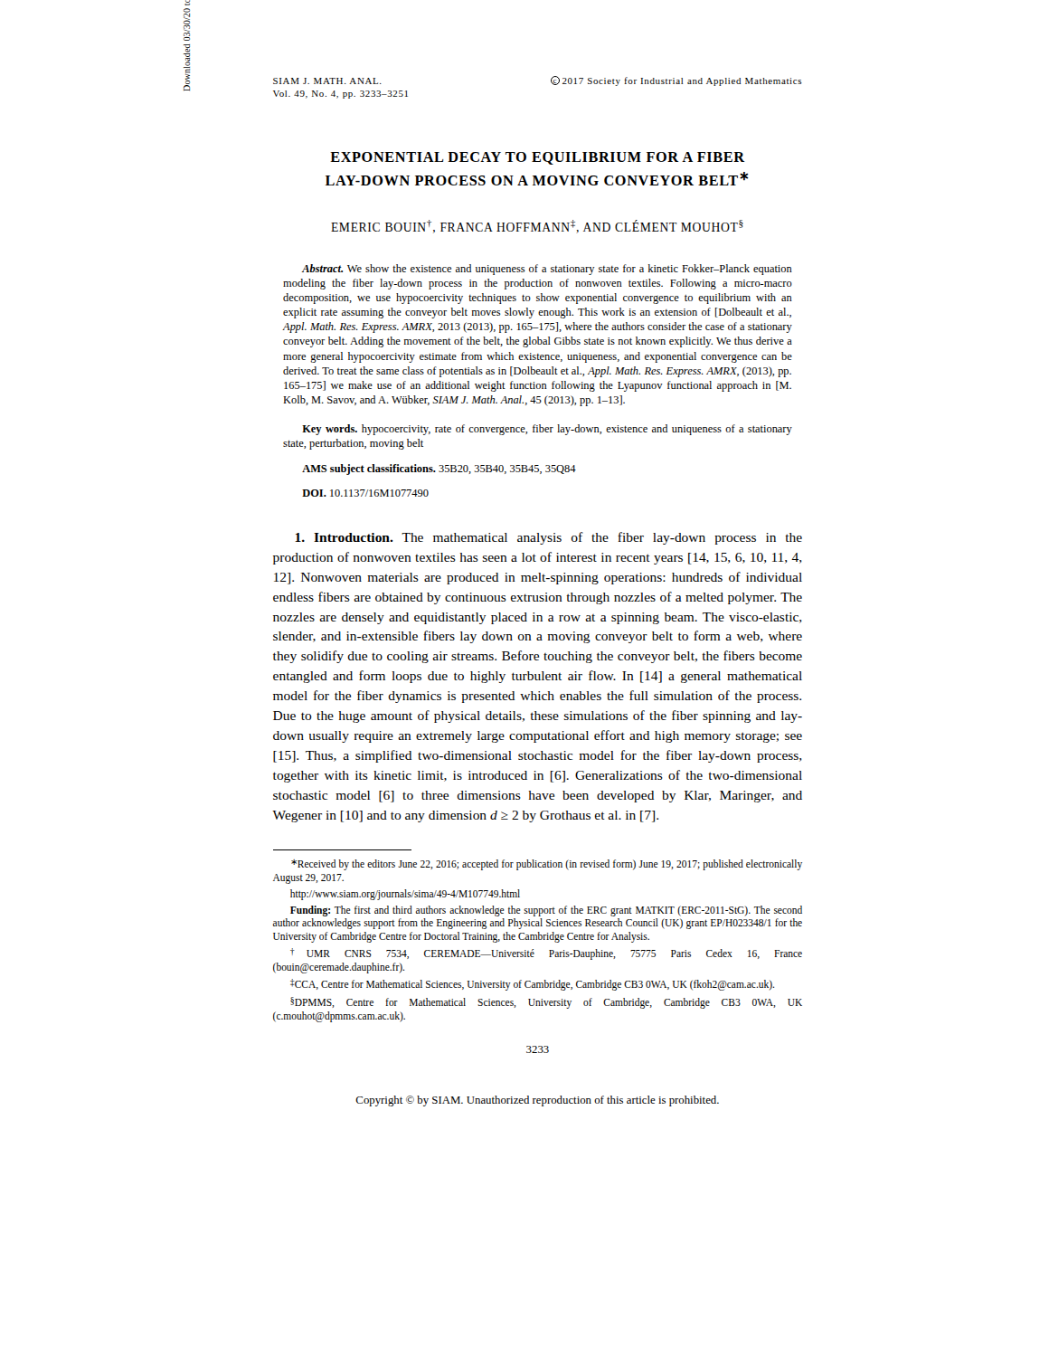Downloaded 03/30/20 to 131.215.251.85. Redistribution subject to SIAM license or copyright; see http://www.siam.org/journals/ojsa.php
SIAM J. MATH. ANAL.
Vol. 49, No. 4, pp. 3233–3251
c2017 Society for Industrial and Applied Mathematics
EXPONENTIAL DECAY TO EQUILIBRIUM FOR A FIBER
LAY-DOWN PROCESS ON A MOVING CONVEYOR BELT∗
EMERIC BOUIN†, FRANCA HOFFMANN‡, AND CLÉMENT MOUHOT§
Abstract. We show the existence and uniqueness of a stationary state for a kinetic Fokker–Planck equation modeling the fiber lay-down process in the production of nonwoven textiles. Following a micro-macro decomposition, we use hypocoercivity techniques to show exponential convergence to equilibrium with an explicit rate assuming the conveyor belt moves slowly enough. This work is an extension of [Dolbeault et al., Appl. Math. Res. Express. AMRX, 2013 (2013), pp. 165–175], where the authors consider the case of a stationary conveyor belt. Adding the movement of the belt, the global Gibbs state is not known explicitly. We thus derive a more general hypocoercivity estimate from which existence, uniqueness, and exponential convergence can be derived. To treat the same class of potentials as in [Dolbeault et al., Appl. Math. Res. Express. AMRX, (2013), pp. 165–175] we make use of an additional weight function following the Lyapunov functional approach in [M. Kolb, M. Savov, and A. Wübker, SIAM J. Math. Anal., 45 (2013), pp. 1–13].
Key words. hypocoercivity, rate of convergence, fiber lay-down, existence and uniqueness of a stationary state, perturbation, moving belt
AMS subject classifications. 35B20, 35B40, 35B45, 35Q84
DOI. 10.1137/16M1077490
1. Introduction. The mathematical analysis of the fiber lay-down process in the production of nonwoven textiles has seen a lot of interest in recent years [14, 15, 6, 10, 11, 4, 12]. Nonwoven materials are produced in melt-spinning operations: hundreds of individual endless fibers are obtained by continuous extrusion through nozzles of a melted polymer. The nozzles are densely and equidistantly placed in a row at a spinning beam. The visco-elastic, slender, and in-extensible fibers lay down on a moving conveyor belt to form a web, where they solidify due to cooling air streams. Before touching the conveyor belt, the fibers become entangled and form loops due to highly turbulent air flow. In [14] a general mathematical model for the fiber dynamics is presented which enables the full simulation of the process. Due to the huge amount of physical details, these simulations of the fiber spinning and lay-down usually require an extremely large computational effort and high memory storage; see [15]. Thus, a simplified two-dimensional stochastic model for the fiber lay-down process, together with its kinetic limit, is introduced in [6]. Generalizations of the two-dimensional stochastic model [6] to three dimensions have been developed by Klar, Maringer, and Wegener in [10] and to any dimension d ≥ 2 by Grothaus et al. in [7].
∗Received by the editors June 22, 2016; accepted for publication (in revised form) June 19, 2017; published electronically August 29, 2017.
http://www.siam.org/journals/sima/49-4/M107749.html
Funding: The first and third authors acknowledge the support of the ERC grant MATKIT (ERC-2011-StG). The second author acknowledges support from the Engineering and Physical Sciences Research Council (UK) grant EP/H023348/1 for the University of Cambridge Centre for Doctoral Training, the Cambridge Centre for Analysis.
†UMR CNRS 7534, CEREMADE—Université Paris-Dauphine, 75775 Paris Cedex 16, France (bouin@ceremade.dauphine.fr).
‡CCA, Centre for Mathematical Sciences, University of Cambridge, Cambridge CB3 0WA, UK (fkoh2@cam.ac.uk).
§DPMMS, Centre for Mathematical Sciences, University of Cambridge, Cambridge CB3 0WA, UK (c.mouhot@dpmms.cam.ac.uk).
3233
Copyright © by SIAM. Unauthorized reproduction of this article is prohibited.